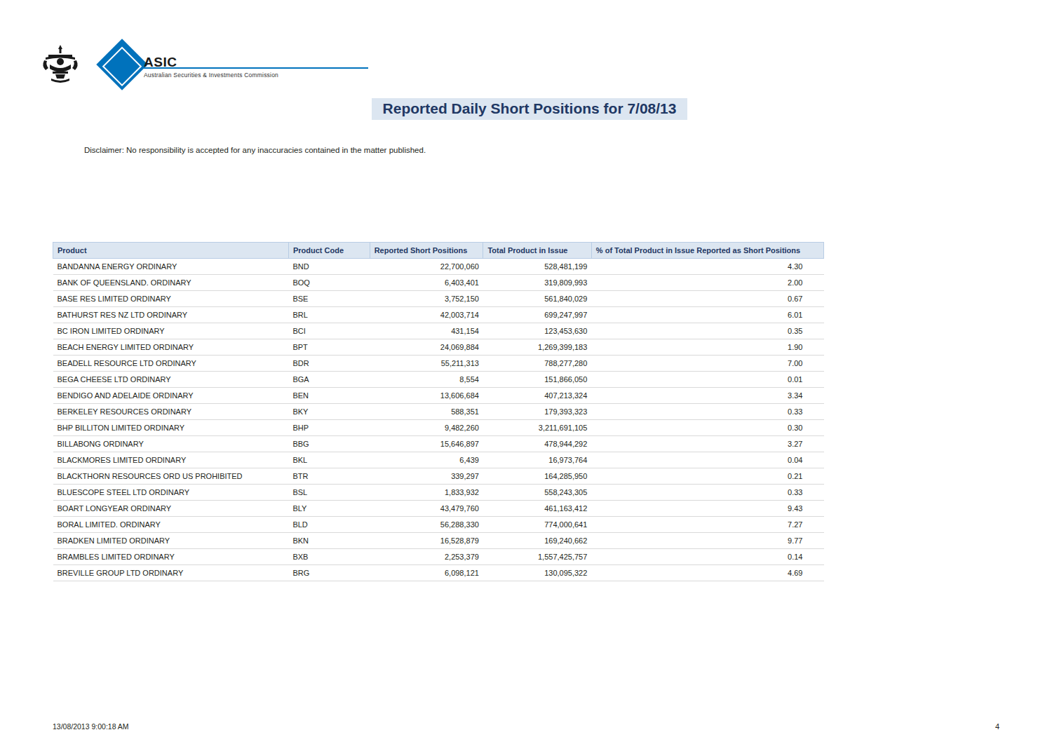ASIC
Australian Securities & Investments Commission
Reported Daily Short Positions for 7/08/13
Disclaimer: No responsibility is accepted for any inaccuracies contained in the matter published.
| Product | Product Code | Reported Short Positions | Total Product in Issue | % of Total Product in Issue Reported as Short Positions |
| --- | --- | --- | --- | --- |
| BANDANNA ENERGY ORDINARY | BND | 22,700,060 | 528,481,199 | 4.30 |
| BANK OF QUEENSLAND. ORDINARY | BOQ | 6,403,401 | 319,809,993 | 2.00 |
| BASE RES LIMITED ORDINARY | BSE | 3,752,150 | 561,840,029 | 0.67 |
| BATHURST RES NZ LTD ORDINARY | BRL | 42,003,714 | 699,247,997 | 6.01 |
| BC IRON LIMITED ORDINARY | BCI | 431,154 | 123,453,630 | 0.35 |
| BEACH ENERGY LIMITED ORDINARY | BPT | 24,069,884 | 1,269,399,183 | 1.90 |
| BEADELL RESOURCE LTD ORDINARY | BDR | 55,211,313 | 788,277,280 | 7.00 |
| BEGA CHEESE LTD ORDINARY | BGA | 8,554 | 151,866,050 | 0.01 |
| BENDIGO AND ADELAIDE ORDINARY | BEN | 13,606,684 | 407,213,324 | 3.34 |
| BERKELEY RESOURCES ORDINARY | BKY | 588,351 | 179,393,323 | 0.33 |
| BHP BILLITON LIMITED ORDINARY | BHP | 9,482,260 | 3,211,691,105 | 0.30 |
| BILLABONG ORDINARY | BBG | 15,646,897 | 478,944,292 | 3.27 |
| BLACKMORES LIMITED ORDINARY | BKL | 6,439 | 16,973,764 | 0.04 |
| BLACKTHORN RESOURCES ORD US PROHIBITED | BTR | 339,297 | 164,285,950 | 0.21 |
| BLUESCOPE STEEL LTD ORDINARY | BSL | 1,833,932 | 558,243,305 | 0.33 |
| BOART LONGYEAR ORDINARY | BLY | 43,479,760 | 461,163,412 | 9.43 |
| BORAL LIMITED. ORDINARY | BLD | 56,288,330 | 774,000,641 | 7.27 |
| BRADKEN LIMITED ORDINARY | BKN | 16,528,879 | 169,240,662 | 9.77 |
| BRAMBLES LIMITED ORDINARY | BXB | 2,253,379 | 1,557,425,757 | 0.14 |
| BREVILLE GROUP LTD ORDINARY | BRG | 6,098,121 | 130,095,322 | 4.69 |
13/08/2013 9:00:18 AM 4